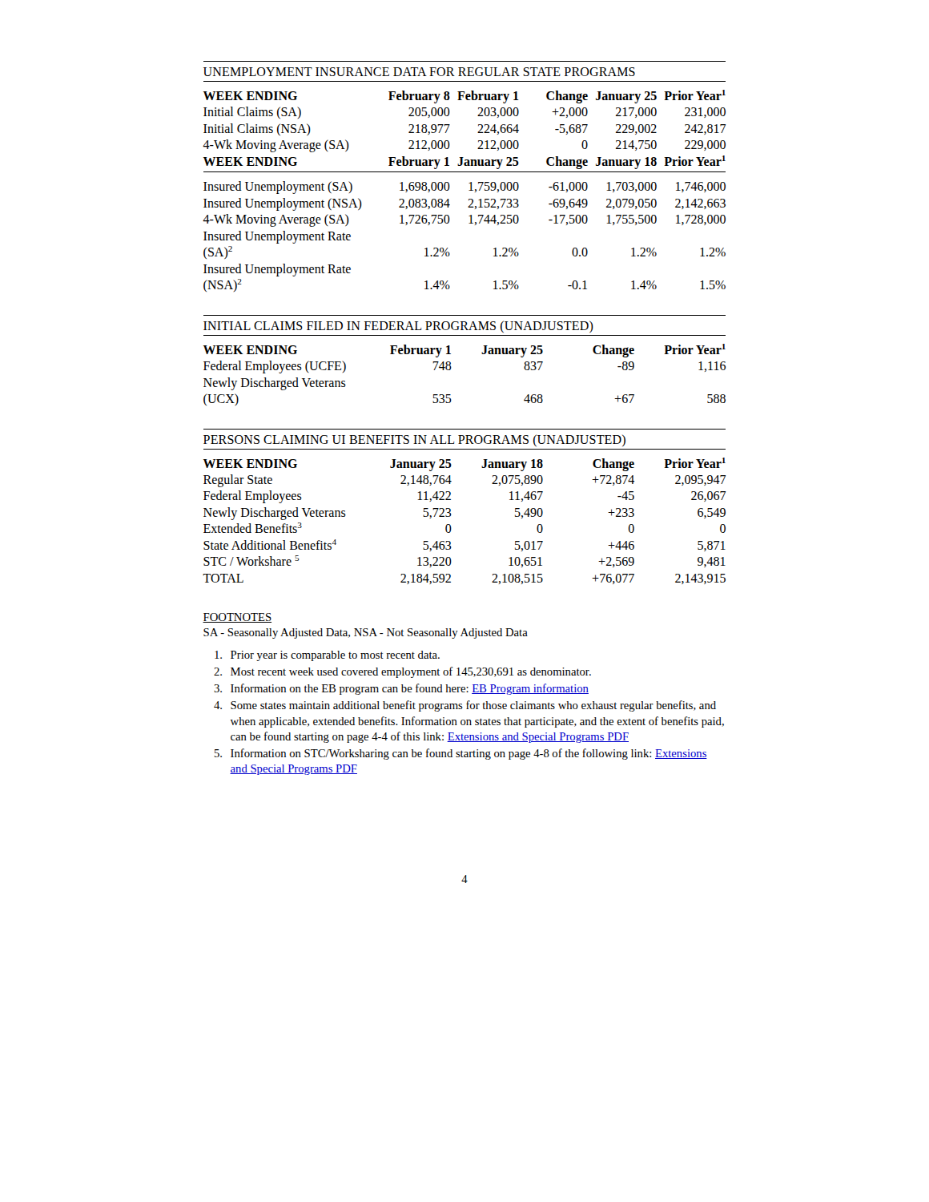UNEMPLOYMENT INSURANCE DATA FOR REGULAR STATE PROGRAMS
| WEEK ENDING | February 8 | February 1 | Change | January 25 | Prior Year 1 |
| --- | --- | --- | --- | --- | --- |
| Initial Claims (SA) | 205,000 | 203,000 | +2,000 | 217,000 | 231,000 |
| Initial Claims (NSA) | 218,977 | 224,664 | -5,687 | 229,002 | 242,817 |
| 4-Wk Moving Average (SA) | 212,000 | 212,000 | 0 | 214,750 | 229,000 |
| WEEK ENDING | February 1 | January 25 | Change | January 18 | Prior Year 1 |
| Insured Unemployment (SA) | 1,698,000 | 1,759,000 | -61,000 | 1,703,000 | 1,746,000 |
| Insured Unemployment (NSA) | 2,083,084 | 2,152,733 | -69,649 | 2,079,050 | 2,142,663 |
| 4-Wk Moving Average (SA) | 1,726,750 | 1,744,250 | -17,500 | 1,755,500 | 1,728,000 |
| Insured Unemployment Rate (SA) 2 | 1.2% | 1.2% | 0.0 | 1.2% | 1.2% |
| Insured Unemployment Rate (NSA) 2 | 1.4% | 1.5% | -0.1 | 1.4% | 1.5% |
INITIAL CLAIMS FILED IN FEDERAL PROGRAMS (UNADJUSTED)
| WEEK ENDING | February 1 | January 25 | Change | Prior Year 1 |
| --- | --- | --- | --- | --- |
| Federal Employees (UCFE) | 748 | 837 | -89 | 1,116 |
| Newly Discharged Veterans (UCX) | 535 | 468 | +67 | 588 |
PERSONS CLAIMING UI BENEFITS IN ALL PROGRAMS (UNADJUSTED)
| WEEK ENDING | January 25 | January 18 | Change | Prior Year 1 |
| --- | --- | --- | --- | --- |
| Regular State | 2,148,764 | 2,075,890 | +72,874 | 2,095,947 |
| Federal Employees | 11,422 | 11,467 | -45 | 26,067 |
| Newly Discharged Veterans | 5,723 | 5,490 | +233 | 6,549 |
| Extended Benefits 3 | 0 | 0 | 0 | 0 |
| State Additional Benefits 4 | 5,463 | 5,017 | +446 | 5,871 |
| STC / Workshare 5 | 13,220 | 10,651 | +2,569 | 9,481 |
| TOTAL | 2,184,592 | 2,108,515 | +76,077 | 2,143,915 |
FOOTNOTES
SA - Seasonally Adjusted Data, NSA - Not Seasonally Adjusted Data
Prior year is comparable to most recent data.
Most recent week used covered employment of 145,230,691 as denominator.
Information on the EB program can be found here: EB Program information
Some states maintain additional benefit programs for those claimants who exhaust regular benefits, and when applicable, extended benefits. Information on states that participate, and the extent of benefits paid, can be found starting on page 4-4 of this link: Extensions and Special Programs PDF
Information on STC/Worksharing can be found starting on page 4-8 of the following link: Extensions and Special Programs PDF
4